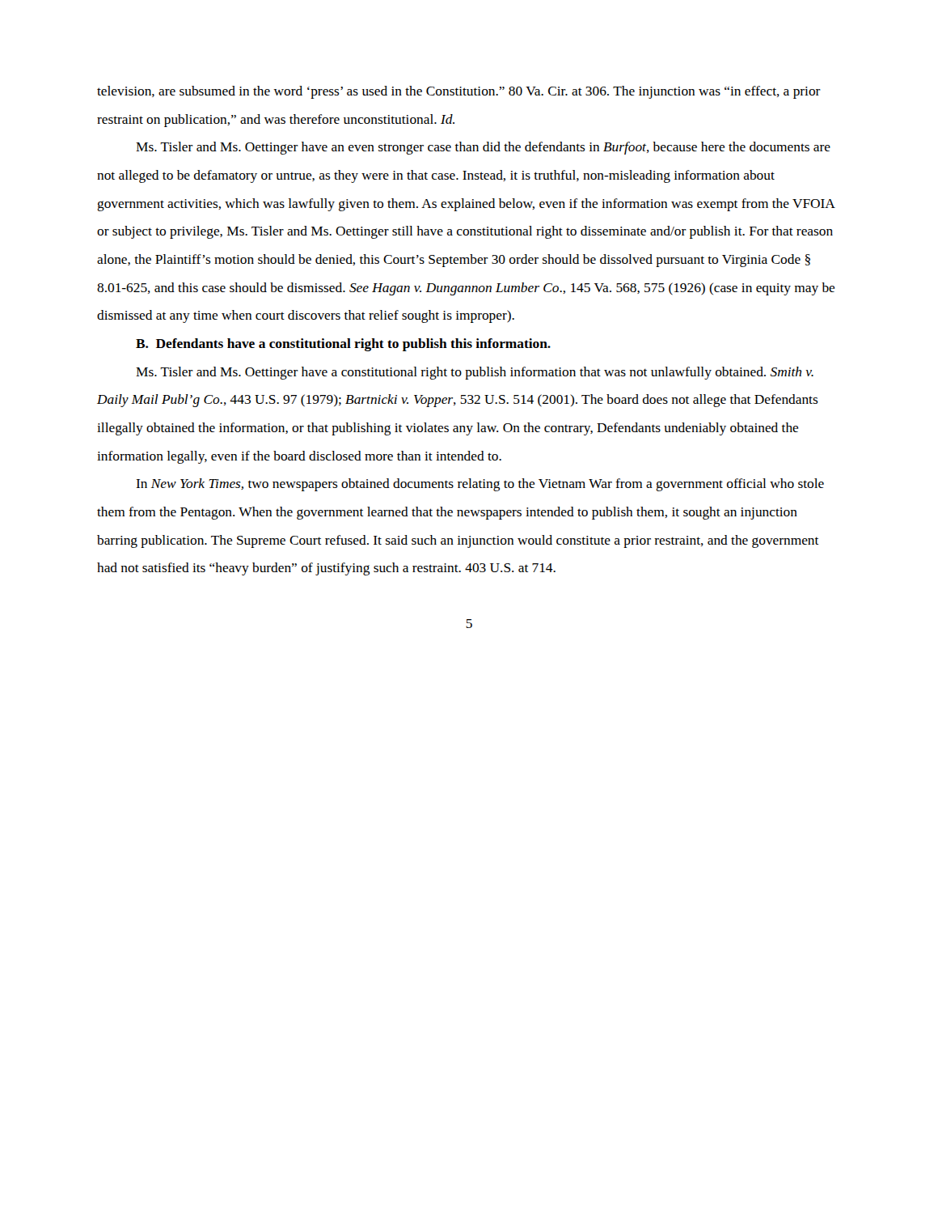television, are subsumed in the word ‘press’ as used in the Constitution.” 80 Va. Cir. at 306. The injunction was “in effect, a prior restraint on publication,” and was therefore unconstitutional. Id.
Ms. Tisler and Ms. Oettinger have an even stronger case than did the defendants in Burfoot, because here the documents are not alleged to be defamatory or untrue, as they were in that case. Instead, it is truthful, non-misleading information about government activities, which was lawfully given to them. As explained below, even if the information was exempt from the VFOIA or subject to privilege, Ms. Tisler and Ms. Oettinger still have a constitutional right to disseminate and/or publish it. For that reason alone, the Plaintiff’s motion should be denied, this Court’s September 30 order should be dissolved pursuant to Virginia Code § 8.01-625, and this case should be dismissed. See Hagan v. Dungannon Lumber Co., 145 Va. 568, 575 (1926) (case in equity may be dismissed at any time when court discovers that relief sought is improper).
B. Defendants have a constitutional right to publish this information.
Ms. Tisler and Ms. Oettinger have a constitutional right to publish information that was not unlawfully obtained. Smith v. Daily Mail Publ’g Co., 443 U.S. 97 (1979); Bartnicki v. Vopper, 532 U.S. 514 (2001). The board does not allege that Defendants illegally obtained the information, or that publishing it violates any law. On the contrary, Defendants undeniably obtained the information legally, even if the board disclosed more than it intended to.
In New York Times, two newspapers obtained documents relating to the Vietnam War from a government official who stole them from the Pentagon. When the government learned that the newspapers intended to publish them, it sought an injunction barring publication. The Supreme Court refused. It said such an injunction would constitute a prior restraint, and the government had not satisfied its “heavy burden” of justifying such a restraint. 403 U.S. at 714.
5